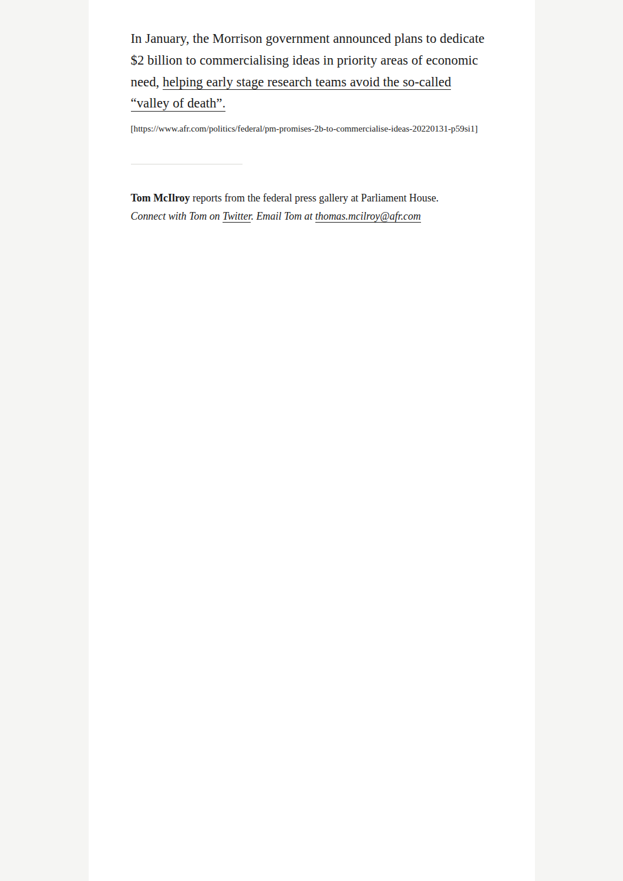In January, the Morrison government announced plans to dedicate $2 billion to commercialising ideas in priority areas of economic need, helping early stage research teams avoid the so-called “valley of death”.
[https://www.afr.com/politics/federal/pm-promises-2b-to-commercialise-ideas-20220131-p59si1]
Tom McIlroy reports from the federal press gallery at Parliament House. Connect with Tom on Twitter. Email Tom at thomas.mcilroy@afr.com